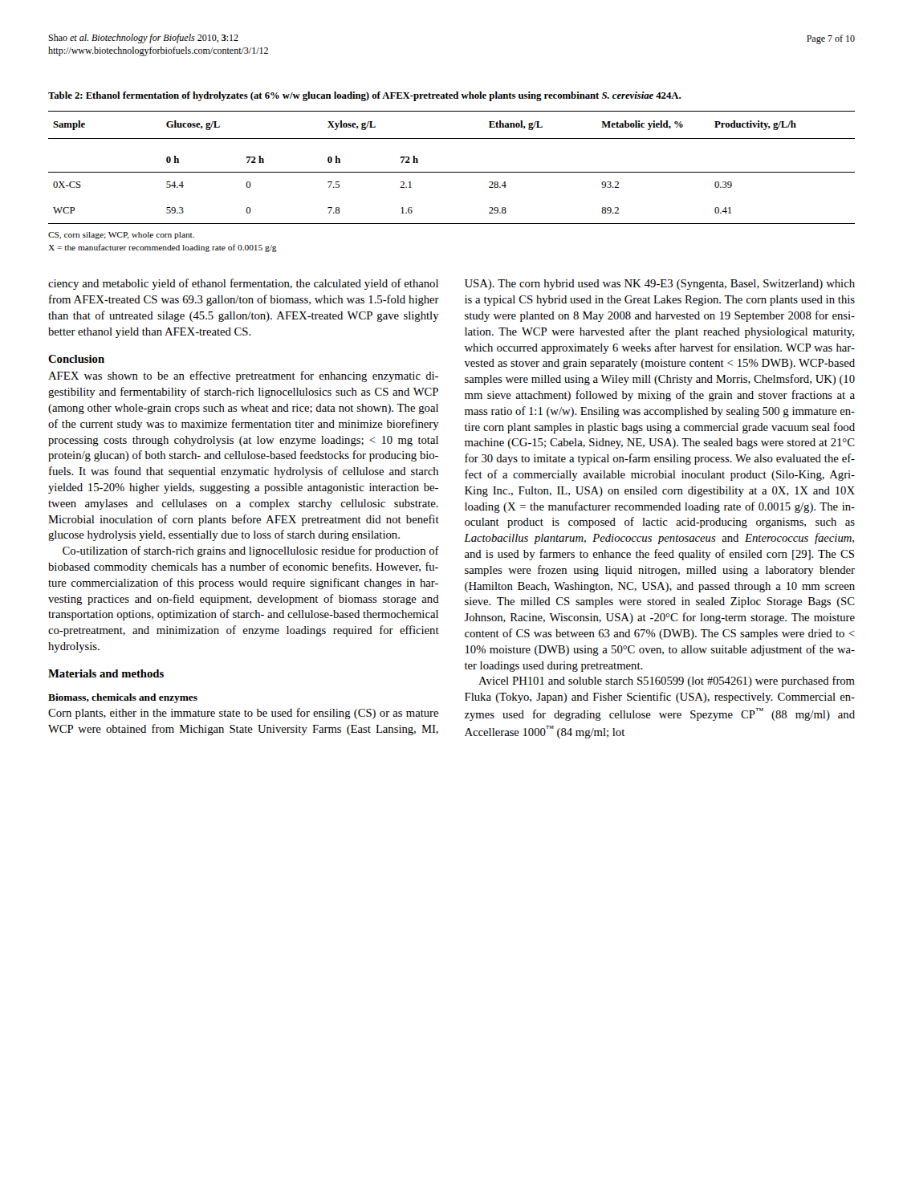Shao et al. Biotechnology for Biofuels 2010, 3:12
http://www.biotechnologyforbiofuels.com/content/3/1/12
Page 7 of 10
Table 2: Ethanol fermentation of hydrolyzates (at 6% w/w glucan loading) of AFEX-pretreated whole plants using recombinant S. cerevisiae 424A.
| Sample | Glucose, g/L | Xylose, g/L | Ethanol, g/L | Metabolic yield, % | Productivity, g/L/h |
| --- | --- | --- | --- | --- | --- |
| | 0 h | 72 h | 0 h | 72 h | | | |
| 0X-CS | 54.4 | 0 | 7.5 | 2.1 | 28.4 | 93.2 | 0.39 |
| WCP | 59.3 | 0 | 7.8 | 1.6 | 29.8 | 89.2 | 0.41 |
CS, corn silage; WCP, whole corn plant.
X = the manufacturer recommended loading rate of 0.0015 g/g
ciency and metabolic yield of ethanol fermentation, the calculated yield of ethanol from AFEX-treated CS was 69.3 gallon/ton of biomass, which was 1.5-fold higher than that of untreated silage (45.5 gallon/ton). AFEX-treated WCP gave slightly better ethanol yield than AFEX-treated CS.
Conclusion
AFEX was shown to be an effective pretreatment for enhancing enzymatic digestibility and fermentability of starch-rich lignocellulosics such as CS and WCP (among other whole-grain crops such as wheat and rice; data not shown). The goal of the current study was to maximize fermentation titer and minimize biorefinery processing costs through cohydrolysis (at low enzyme loadings; < 10 mg total protein/g glucan) of both starch- and cellulose-based feedstocks for producing biofuels. It was found that sequential enzymatic hydrolysis of cellulose and starch yielded 15-20% higher yields, suggesting a possible antagonistic interaction between amylases and cellulases on a complex starchy cellulosic substrate. Microbial inoculation of corn plants before AFEX pretreatment did not benefit glucose hydrolysis yield, essentially due to loss of starch during ensilation.
Co-utilization of starch-rich grains and lignocellulosic residue for production of biobased commodity chemicals has a number of economic benefits. However, future commercialization of this process would require significant changes in harvesting practices and on-field equipment, development of biomass storage and transportation options, optimization of starch- and cellulose-based thermochemical co-pretreatment, and minimization of enzyme loadings required for efficient hydrolysis.
Materials and methods
Biomass, chemicals and enzymes
Corn plants, either in the immature state to be used for ensiling (CS) or as mature WCP were obtained from Michigan State University Farms (East Lansing, MI, USA). The corn hybrid used was NK 49-E3 (Syngenta, Basel, Switzerland) which is a typical CS hybrid used in the Great Lakes Region. The corn plants used in this study were planted on 8 May 2008 and harvested on 19 September 2008 for ensilation. The WCP were harvested after the plant reached physiological maturity, which occurred approximately 6 weeks after harvest for ensilation. WCP was harvested as stover and grain separately (moisture content < 15% DWB). WCP-based samples were milled using a Wiley mill (Christy and Morris, Chelmsford, UK) (10 mm sieve attachment) followed by mixing of the grain and stover fractions at a mass ratio of 1:1 (w/w). Ensiling was accomplished by sealing 500 g immature entire corn plant samples in plastic bags using a commercial grade vacuum seal food machine (CG-15; Cabela, Sidney, NE, USA). The sealed bags were stored at 21°C for 30 days to imitate a typical on-farm ensiling process. We also evaluated the effect of a commercially available microbial inoculant product (Silo-King, Agri-King Inc., Fulton, IL, USA) on ensiled corn digestibility at a 0X, 1X and 10X loading (X = the manufacturer recommended loading rate of 0.0015 g/g). The inoculant product is composed of lactic acid-producing organisms, such as Lactobacillus plantarum, Pediococcus pentosaceus and Enterococcus faecium, and is used by farmers to enhance the feed quality of ensiled corn [29]. The CS samples were frozen using liquid nitrogen, milled using a laboratory blender (Hamilton Beach, Washington, NC, USA), and passed through a 10 mm screen sieve. The milled CS samples were stored in sealed Ziploc Storage Bags (SC Johnson, Racine, Wisconsin, USA) at -20°C for long-term storage. The moisture content of CS was between 63 and 67% (DWB). The CS samples were dried to < 10% moisture (DWB) using a 50°C oven, to allow suitable adjustment of the water loadings used during pretreatment.
Avicel PH101 and soluble starch S5160599 (lot #054261) were purchased from Fluka (Tokyo, Japan) and Fisher Scientific (USA), respectively. Commercial enzymes used for degrading cellulose were Spezyme CP™ (88 mg/ml) and Accellerase 1000™ (84 mg/ml; lot